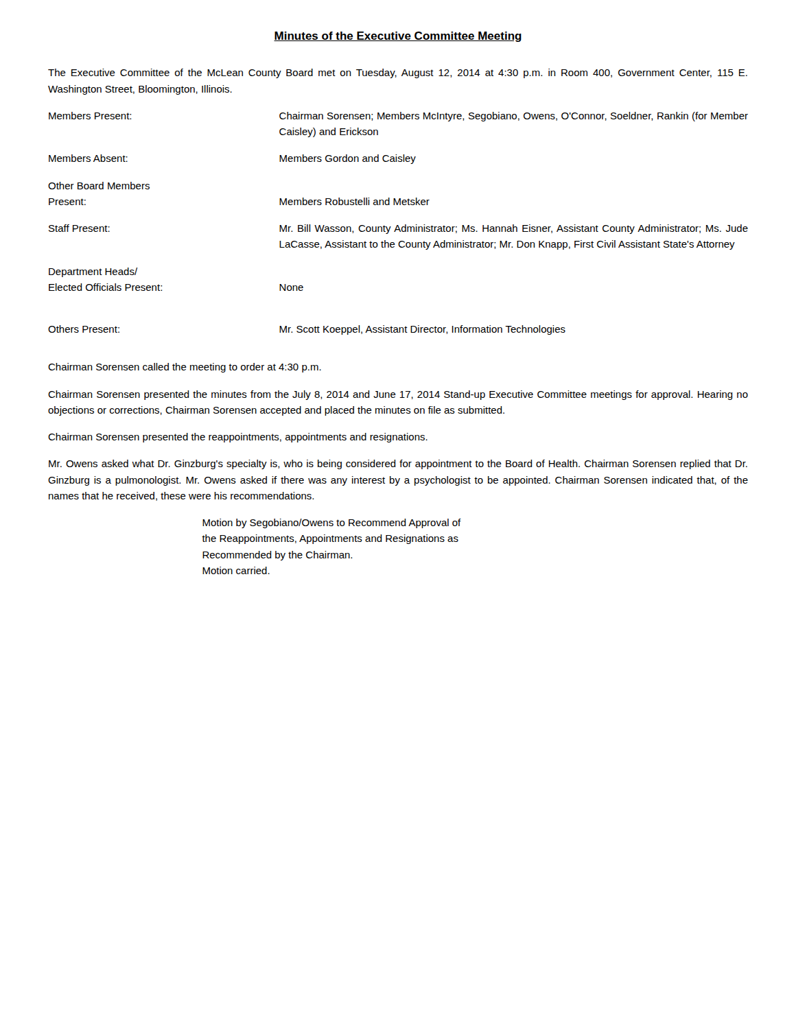Minutes of the Executive Committee Meeting
The Executive Committee of the McLean County Board met on Tuesday, August 12, 2014 at 4:30 p.m. in Room 400, Government Center, 115 E. Washington Street, Bloomington, Illinois.
| Members Present: | Chairman Sorensen; Members McIntyre, Segobiano, Owens, O'Connor, Soeldner, Rankin (for Member Caisley) and Erickson |
| Members Absent: | Members Gordon and Caisley |
| Other Board Members Present: | Members Robustelli and Metsker |
| Staff Present: | Mr. Bill Wasson, County Administrator; Ms. Hannah Eisner, Assistant County Administrator; Ms. Jude LaCasse, Assistant to the County Administrator; Mr. Don Knapp, First Civil Assistant State's Attorney |
| Department Heads/ Elected Officials Present: | None |
| Others Present: | Mr. Scott Koeppel, Assistant Director, Information Technologies |
Chairman Sorensen called the meeting to order at 4:30 p.m.
Chairman Sorensen presented the minutes from the July 8, 2014 and June 17, 2014 Stand-up Executive Committee meetings for approval. Hearing no objections or corrections, Chairman Sorensen accepted and placed the minutes on file as submitted.
Chairman Sorensen presented the reappointments, appointments and resignations.
Mr. Owens asked what Dr. Ginzburg's specialty is, who is being considered for appointment to the Board of Health. Chairman Sorensen replied that Dr. Ginzburg is a pulmonologist. Mr. Owens asked if there was any interest by a psychologist to be appointed. Chairman Sorensen indicated that, of the names that he received, these were his recommendations.
Motion by Segobiano/Owens to Recommend Approval of
the Reappointments, Appointments and Resignations as
Recommended by the Chairman.
Motion carried.